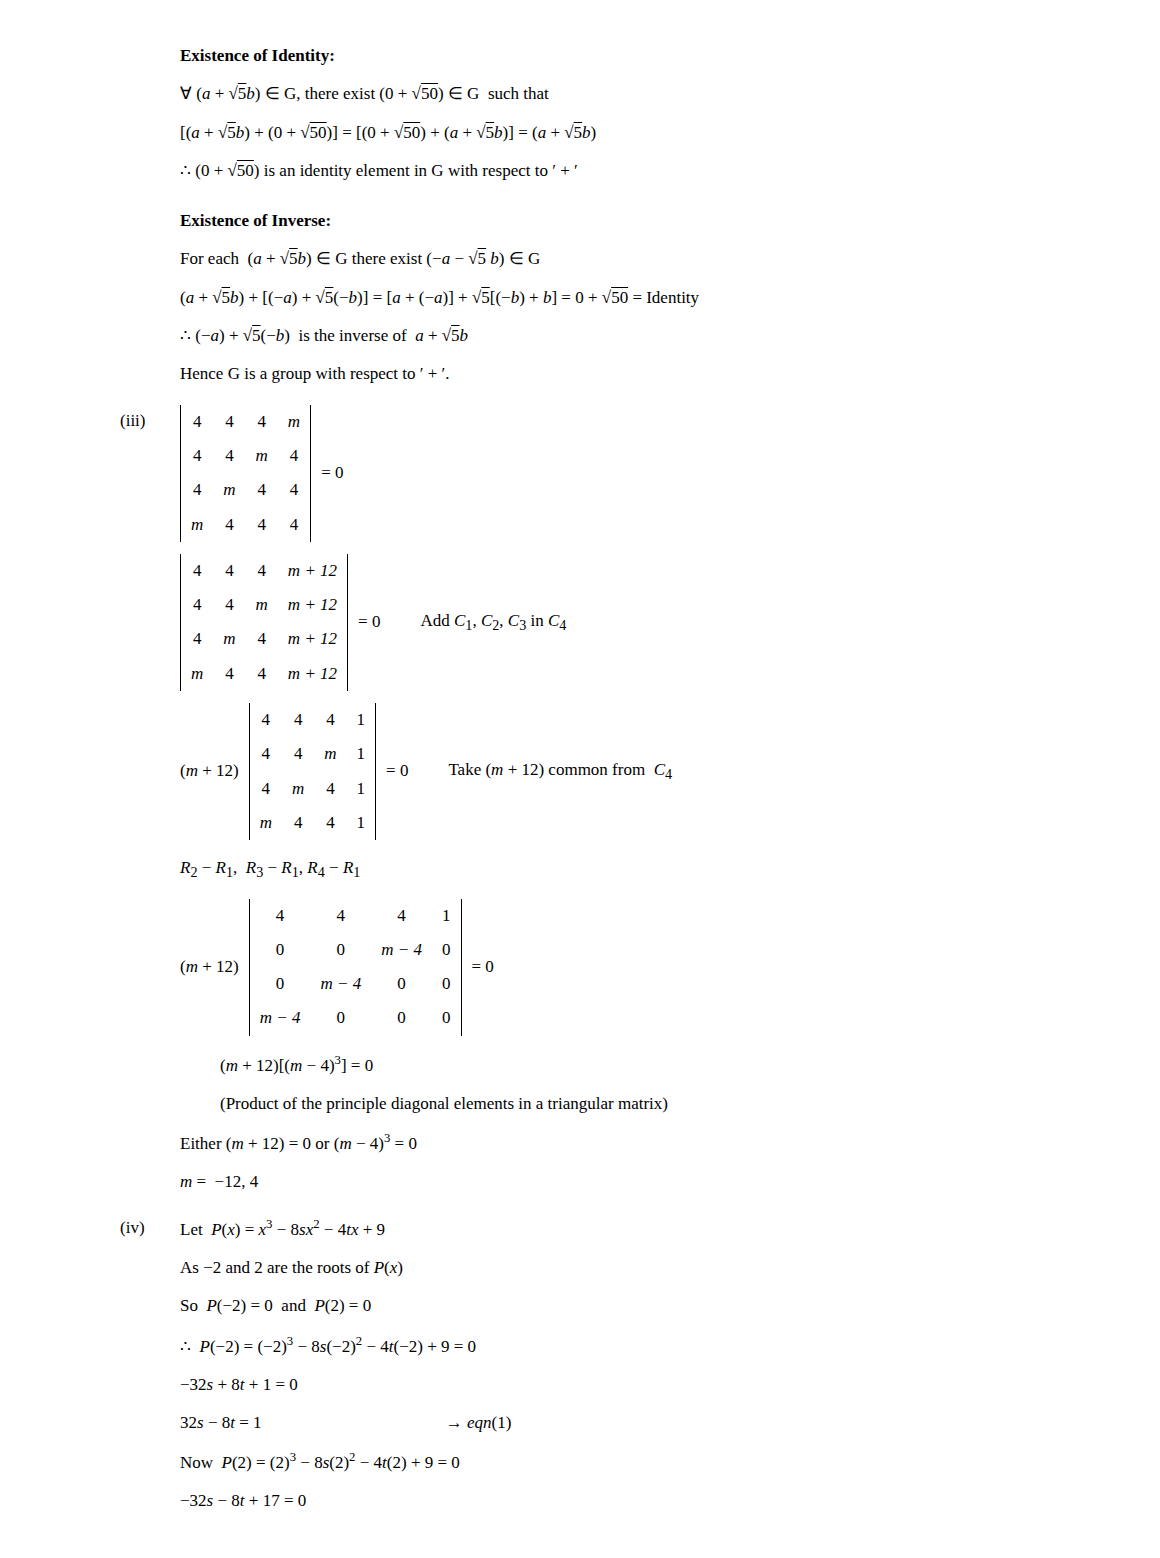Existence of Identity:
∀ (a + √5 b) ∈ G, there exist (0 + √50) ∈ G such that
[(a + √5 b) + (0 + √50)] = [(0 + √50) + (a + √5 b)] = (a + √5 b)
∴ (0 + √50) is an identity element in G with respect to ′ + ′
Existence of Inverse:
For each (a + √5 b) ∈ G there exist (−a − √5 b) ∈ G
(a + √5 b) + [(−a) + √5(−b)] = [a + (−a)] + √5[(−b) + b] = 0 + √50 = Identity
∴ (−a) + √5(−b) is the inverse of a + √5 b
Hence G is a group with respect to ′ + ′.
(iii)
| 4 | 4 | 4 | m |
| 4 | 4 | m | 4 |
| 4 | m | 4 | 4 |
| m | 4 | 4 | 4 |
= 0
| 4 | 4 | 4 | m + 12 |
| 4 | 4 | m | m + 12 |
| 4 | m | 4 | m + 12 |
| m | 4 | 4 | m + 12 |
= 0 Add C1, C2, C3 in C4
(m + 12)
| 4 | 4 | 4 | 1 |
| 4 | 4 | m | 1 |
| 4 | m | 4 | 1 |
| m | 4 | 4 | 1 |
= 0 Take (m + 12) common from C4
R2 − R1, R3 − R1, R4 − R1
(m + 12)
| 4 | 4 | 4 | 1 |
| 0 | 0 | m − 4 | 0 |
| 0 | m − 4 | 0 | 0 |
| m − 4 | 0 | 0 | 0 |
= 0
(m + 12)[(m − 4)3] = 0
(Product of the principle diagonal elements in a triangular matrix)
Either (m + 12) = 0 or (m − 4)3 = 0
m = −12, 4
(iv)
Let P(x) = x3 − 8sx2 − 4tx + 9
As −2 and 2 are the roots of P(x)
So P(−2) = 0 and P(2) = 0
∴ P(−2) = (−2)3 − 8s(−2)2 − 4t(−2) + 9 = 0
−32s + 8t + 1 = 0
32s − 8t = 1 → eqn(1)
Now P(2) = (2)3 − 8s(2)2 − 4t(2) + 9 = 0
−32s − 8t + 17 = 0